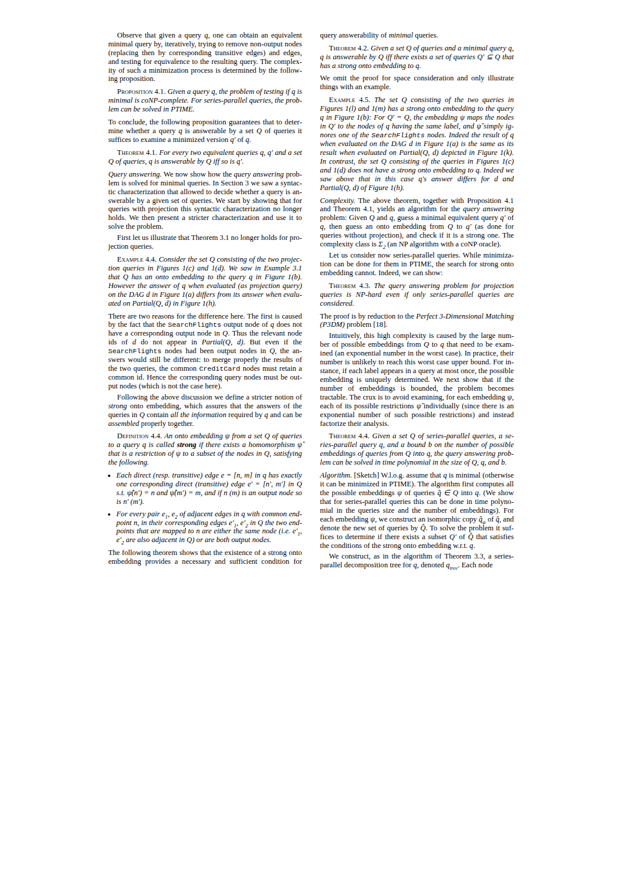Observe that given a query q, one can obtain an equivalent minimal query by, iteratively, trying to remove non-output nodes (replacing then by corresponding transitive edges) and edges, and testing for equivalence to the resulting query. The complexity of such a minimization process is determined by the following proposition.
Proposition 4.1. Given a query q, the problem of testing if q is minimal is coNP-complete. For series-parallel queries, the problem can be solved in PTIME.
To conclude, the following proposition guarantees that to determine whether a query q is answerable by a set Q of queries it suffices to examine a minimized version q′ of q.
Theorem 4.1. For every two equivalent queries q, q′ and a set Q of queries, q is answerable by Q iff so is q′.
Query answering. We now show how the query answering problem is solved for minimal queries. In Section 3 we saw a syntactic characterization that allowed to decide whether a query is answerable by a given set of queries. We start by showing that for queries with projection this syntactic characterization no longer holds. We then present a stricter characterization and use it to solve the problem.
First let us illustrate that Theorem 3.1 no longer holds for projection queries.
Example 4.4. Consider the set Q consisting of the two projection queries in Figures 1(c) and 1(d). We saw in Example 3.1 that Q has an onto embedding to the query q in Figure 1(b). However the answer of q when evaluated (as projection query) on the DAG d in Figure 1(a) differs from its answer when evaluated on Partial(Q, d) in Figure 1(h).
There are two reasons for the difference here. The first is caused by the fact that the SearchFlights output node of q does not have a corresponding output node in Q. Thus the relevant node ids of d do not appear in Partial(Q, d). But even if the SearchFlights nodes had been output nodes in Q, the answers would still be different: to merge properly the results of the two queries, the common CreditCard nodes must retain a common id. Hence the corresponding query nodes must be output nodes (which is not the case here).
Following the above discussion we define a stricter notion of strong onto embedding, which assures that the answers of the queries in Q contain all the information required by q and can be assembled properly together.
Definition 4.4. An onto embedding ψ from a set Q of queries to a query q is called strong if there exists a homomorphism ψ̂ that is a restriction of ψ to a subset of the nodes in Q, satisfying the following.
Each direct (resp. transitive) edge e = [n, m] in q has exactly one corresponding direct (transitive) edge e′ = [n′, m′] in Q s.t. ψ̂(n′) = n and ψ̂(m′) = m, and if n (m) is an output node so is n′ (m′).
For every pair e1, e2 of adjacent edges in q with common endpoint n, in their corresponding edges e′1, e′2 in Q the two endpoints that are mapped to n are either the same node (i.e. e′1, e′2 are also adjacent in Q) or are both output nodes.
The following theorem shows that the existence of a strong onto embedding provides a necessary and sufficient condition for query answerability of minimal queries.
Theorem 4.2. Given a set Q of queries and a minimal query q, q is answerable by Q iff there exists a set of queries Q′ ⊆ Q that has a strong onto embedding to q.
We omit the proof for space consideration and only illustrate things with an example.
Example 4.5. The set Q consisting of the two queries in Figures 1(l) and 1(m) has a strong onto embedding to the query q in Figure 1(b): For Q′ = Q, the embedding ψ maps the nodes in Q′ to the nodes of q having the same label, and ψ̂ simply ignores one of the SearchFlights nodes. Indeed the result of q when evaluated on the DAG d in Figure 1(a) is the same as its result when evaluated on Partial(Q, d) depicted in Figure 1(k). In contrast, the set Q consisting of the queries in Figures 1(c) and 1(d) does not have a strong onto embedding to q. Indeed we saw above that in this case q's answer differs for d and Partial(Q, d) of Figure 1(h).
Complexity. The above theorem, together with Proposition 4.1 and Theorem 4.1, yields an algorithm for the query answering problem: Given Q and q, guess a minimal equivalent query q′ of q, then guess an onto embedding from Q to q′ (as done for queries without projection), and check if it is a strong one. The complexity class is Σ2 (an NP algorithm with a coNP oracle).
Let us consider now series-parallel queries. While minimization can be done for them in PTIME, the search for strong onto embedding cannot. Indeed, we can show:
Theorem 4.3. The query answering problem for projection queries is NP-hard even if only series-parallel queries are considered.
The proof is by reduction to the Perfect 3-Dimensional Matching (P3DM) problem [18].
Intuitively, this high complexity is caused by the large number of possible embeddings from Q to q that need to be examined (an exponential number in the worst case). In practice, their number is unlikely to reach this worst case upper bound. For instance, if each label appears in a query at most once, the possible embedding is uniquely determined. We next show that if the number of embeddings is bounded, the problem becomes tractable. The crux is to avoid examining, for each embedding ψ, each of its possible restrictions ψ̂ individually (since there is an exponential number of such possible restrictions) and instead factorize their analysis.
Theorem 4.4. Given a set Q of series-parallel queries, a series-parallel query q, and a bound b on the number of possible embeddings of queries from Q into q, the query answering problem can be solved in time polynomial in the size of Q, q, and b.
Algorithm. [Sketch] W.l.o.g. assume that q is minimal (otherwise it can be minimized in PTIME). The algorithm first computes all the possible embeddings ψ of queries q̂ ∈ Q into q. (We show that for series-parallel queries this can be done in time polynomial in the queries size and the number of embeddings). For each embedding ψ, we construct an isomorphic copy q̂ψ of q̂, and denote the new set of queries by Q̂. To solve the problem it suffices to determine if there exists a subset Q′ of Q̂ that satisfies the conditions of the strong onto embedding w.r.t. q.
We construct, as in the algorithm of Theorem 3.3, a series-parallel decomposition tree for q, denoted qtree. Each node